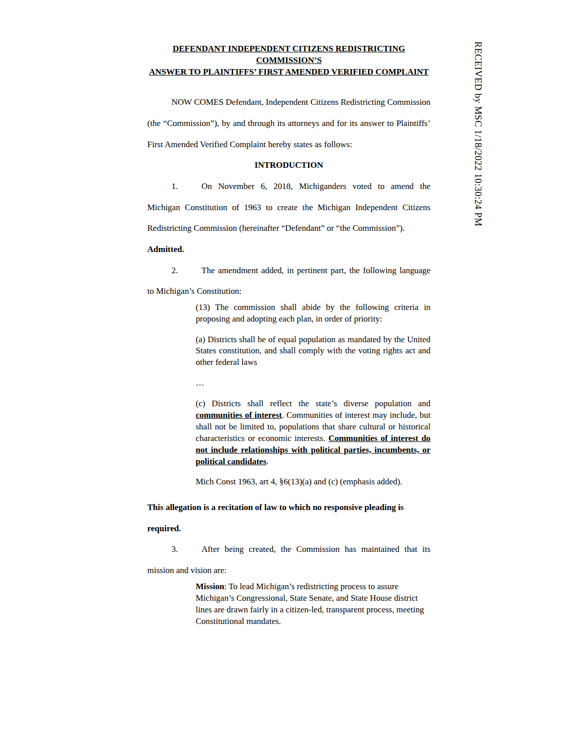RECEIVED by MSC 1/18/2022 10:30:24 PM
DEFENDANT INDEPENDENT CITIZENS REDISTRICTING COMMISSION’S
ANSWER TO PLAINTIFFS’ FIRST AMENDED VERIFIED COMPLAINT
NOW COMES Defendant, Independent Citizens Redistricting Commission (the “Commission”), by and through its attorneys and for its answer to Plaintiffs’ First Amended Verified Complaint hereby states as follows:
INTRODUCTION
1. On November 6, 2018, Michiganders voted to amend the Michigan Constitution of 1963 to create the Michigan Independent Citizens Redistricting Commission (hereinafter “Defendant” or “the Commission”).
Admitted.
2. The amendment added, in pertinent part, the following language to Michigan’s Constitution:
(13) The commission shall abide by the following criteria in proposing and adopting each plan, in order of priority:
(a) Districts shall be of equal population as mandated by the United States constitution, and shall comply with the voting rights act and other federal laws
…
(c) Districts shall reflect the state’s diverse population and communities of interest. Communities of interest may include, but shall not be limited to, populations that share cultural or historical characteristics or economic interests. Communities of interest do not include relationships with political parties, incumbents, or political candidates.
Mich Const 1963, art 4, §6(13)(a) and (c) (emphasis added).
This allegation is a recitation of law to which no responsive pleading is required.
3. After being created, the Commission has maintained that its mission and vision are:
Mission: To lead Michigan’s redistricting process to assure Michigan’s Congressional, State Senate, and State House district lines are drawn fairly in a citizen-led, transparent process, meeting Constitutional mandates.